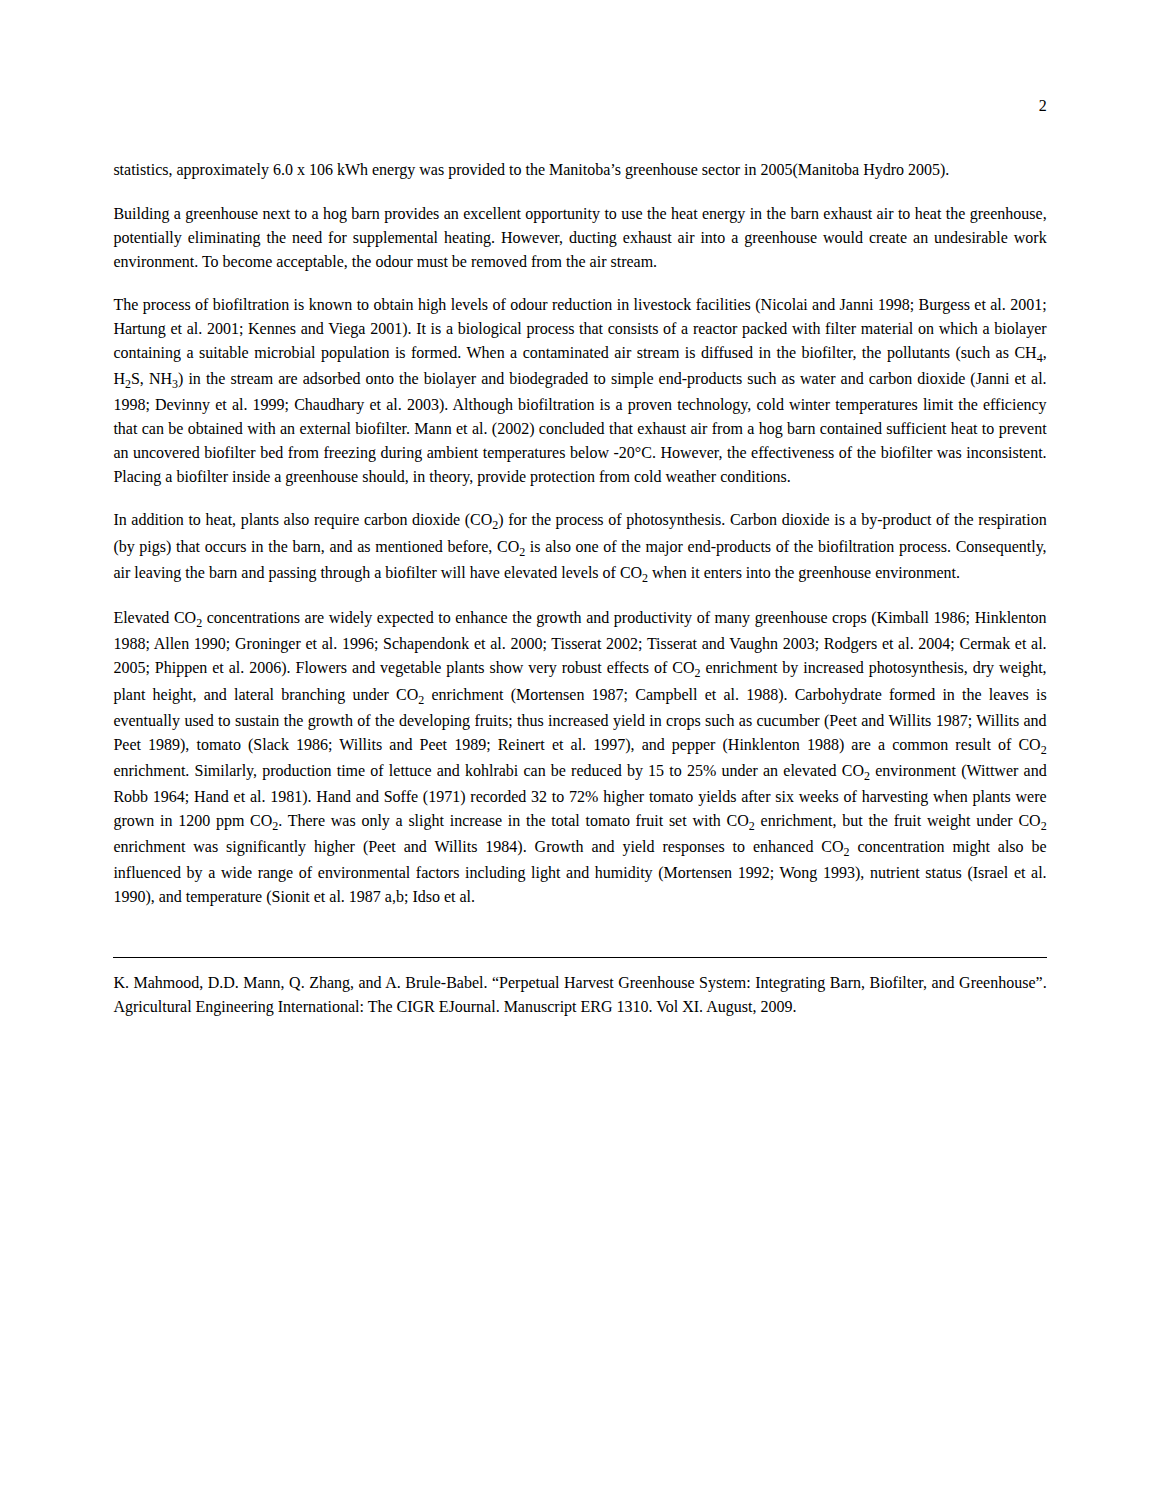2
statistics, approximately 6.0 x 106 kWh energy was provided to the Manitoba’s greenhouse sector in 2005(Manitoba Hydro 2005).
Building a greenhouse next to a hog barn provides an excellent opportunity to use the heat energy in the barn exhaust air to heat the greenhouse, potentially eliminating the need for supplemental heating. However, ducting exhaust air into a greenhouse would create an undesirable work environment. To become acceptable, the odour must be removed from the air stream.
The process of biofiltration is known to obtain high levels of odour reduction in livestock facilities (Nicolai and Janni 1998; Burgess et al. 2001; Hartung et al. 2001; Kennes and Viega 2001). It is a biological process that consists of a reactor packed with filter material on which a biolayer containing a suitable microbial population is formed. When a contaminated air stream is diffused in the biofilter, the pollutants (such as CH4, H2S, NH3) in the stream are adsorbed onto the biolayer and biodegraded to simple end-products such as water and carbon dioxide (Janni et al. 1998; Devinny et al. 1999; Chaudhary et al. 2003). Although biofiltration is a proven technology, cold winter temperatures limit the efficiency that can be obtained with an external biofilter. Mann et al. (2002) concluded that exhaust air from a hog barn contained sufficient heat to prevent an uncovered biofilter bed from freezing during ambient temperatures below -20°C. However, the effectiveness of the biofilter was inconsistent. Placing a biofilter inside a greenhouse should, in theory, provide protection from cold weather conditions.
In addition to heat, plants also require carbon dioxide (CO2) for the process of photosynthesis. Carbon dioxide is a by-product of the respiration (by pigs) that occurs in the barn, and as mentioned before, CO2 is also one of the major end-products of the biofiltration process. Consequently, air leaving the barn and passing through a biofilter will have elevated levels of CO2 when it enters into the greenhouse environment.
Elevated CO2 concentrations are widely expected to enhance the growth and productivity of many greenhouse crops (Kimball 1986; Hinklenton 1988; Allen 1990; Groninger et al. 1996; Schapendonk et al. 2000; Tisserat 2002; Tisserat and Vaughn 2003; Rodgers et al. 2004; Cermak et al. 2005; Phippen et al. 2006). Flowers and vegetable plants show very robust effects of CO2 enrichment by increased photosynthesis, dry weight, plant height, and lateral branching under CO2 enrichment (Mortensen 1987; Campbell et al. 1988). Carbohydrate formed in the leaves is eventually used to sustain the growth of the developing fruits; thus increased yield in crops such as cucumber (Peet and Willits 1987; Willits and Peet 1989), tomato (Slack 1986; Willits and Peet 1989; Reinert et al. 1997), and pepper (Hinklenton 1988) are a common result of CO2 enrichment. Similarly, production time of lettuce and kohlrabi can be reduced by 15 to 25% under an elevated CO2 environment (Wittwer and Robb 1964; Hand et al. 1981). Hand and Soffe (1971) recorded 32 to 72% higher tomato yields after six weeks of harvesting when plants were grown in 1200 ppm CO2. There was only a slight increase in the total tomato fruit set with CO2 enrichment, but the fruit weight under CO2 enrichment was significantly higher (Peet and Willits 1984). Growth and yield responses to enhanced CO2 concentration might also be influenced by a wide range of environmental factors including light and humidity (Mortensen 1992; Wong 1993), nutrient status (Israel et al. 1990), and temperature (Sionit et al. 1987 a,b; Idso et al.
K. Mahmood, D.D. Mann, Q. Zhang, and A. Brule-Babel. “Perpetual Harvest Greenhouse System: Integrating Barn, Biofilter, and Greenhouse”. Agricultural Engineering International: The CIGR EJournal. Manuscript ERG 1310. Vol XI. August, 2009.